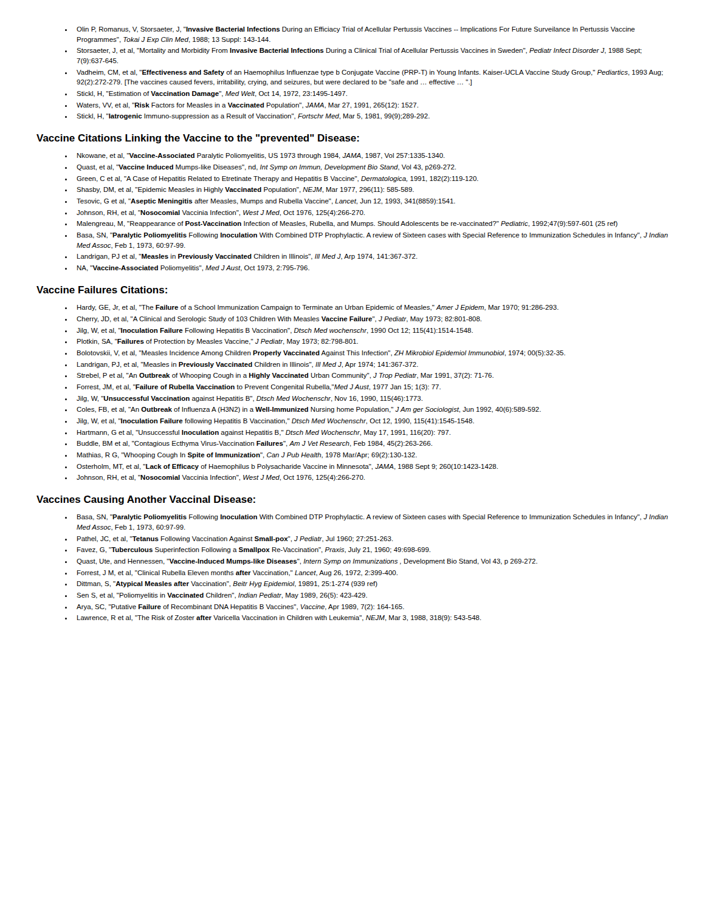Olin P, Romanus, V, Storsaeter, J, "Invasive Bacterial Infections During an Efficiacy Trial of Acellular Pertussis Vaccines -- Implications For Future Surveilance In Pertussis Vaccine Programmes", Tokai J Exp Clin Med, 1988; 13 Suppl: 143-144.
Storsaeter, J, et al, "Mortality and Morbidity From Invasive Bacterial Infections During a Clinical Trial of Acellular Pertussis Vaccines in Sweden", Pediatr Infect Disorder J, 1988 Sept; 7(9):637-645.
Vadheim, CM, et al, "Effectiveness and Safety of an Haemophilus Influenzae type b Conjugate Vaccine (PRP-T) in Young Infants. Kaiser-UCLA Vaccine Study Group," Pediartics, 1993 Aug; 92(2):272-279. [The vaccines caused fevers, irritability, crying, and seizures, but were declared to be "safe and … effective … ".]
Stickl, H, "Estimation of Vaccination Damage", Med Welt, Oct 14, 1972, 23:1495-1497.
Waters, VV, et al, "Risk Factors for Measles in a Vaccinated Population", JAMA, Mar 27, 1991, 265(12): 1527.
Stickl, H, "Iatrogenic Immuno-suppression as a Result of Vaccination", Fortschr Med, Mar 5, 1981, 99(9);289-292.
Vaccine Citations Linking the Vaccine to the "prevented" Disease:
Nkowane, et al, "Vaccine-Associated Paralytic Poliomyelitis, US 1973 through 1984, JAMA, 1987, Vol 257:1335-1340.
Quast, et al, "Vaccine Induced Mumps-like Diseases", nd, Int Symp on Immun, Development Bio Stand, Vol 43, p269-272.
Green, C et al, "A Case of Hepatitis Related to Etretinate Therapy and Hepatitis B Vaccine", Dermatologica, 1991, 182(2):119-120.
Shasby, DM, et al, "Epidemic Measles in Highly Vaccinated Population", NEJM, Mar 1977, 296(11): 585-589.
Tesovic, G et al, "Aseptic Meningitis after Measles, Mumps and Rubella Vaccine", Lancet, Jun 12, 1993, 341(8859):1541.
Johnson, RH, et al, "Nosocomial Vaccinia Infection", West J Med, Oct 1976, 125(4):266-270.
Malengreau, M, "Reappearance of Post-Vaccination Infection of Measles, Rubella, and Mumps. Should Adolescents be re-vaccinated?" Pediatric, 1992;47(9):597-601 (25 ref)
Basa, SN, "Paralytic Poliomyelitis Following Inoculation With Combined DTP Prophylactic. A review of Sixteen cases with Special Reference to Immunization Schedules in Infancy", J Indian Med Assoc, Feb 1, 1973, 60:97-99.
Landrigan, PJ et al, "Measles in Previously Vaccinated Children in Illinois", Ill Med J, Arp 1974, 141:367-372.
NA, "Vaccine-Associated Poliomyelitis", Med J Aust, Oct 1973, 2:795-796.
Vaccine Failures Citations:
Hardy, GE, Jr, et al, "The Failure of a School Immunization Campaign to Terminate an Urban Epidemic of Measles," Amer J Epidem, Mar 1970; 91:286-293.
Cherry, JD, et al, "A Clinical and Serologic Study of 103 Children With Measles Vaccine Failure", J Pediatr, May 1973; 82:801-808.
Jilg, W, et al, "Inoculation Failure Following Hepatitis B Vaccination", Dtsch Med wochenschr, 1990 Oct 12; 115(41):1514-1548.
Plotkin, SA, "Failures of Protection by Measles Vaccine," J Pediatr, May 1973; 82:798-801.
Bolotovskii, V, et al, "Measles Incidence Among Children Properly Vaccinated Against This Infection", ZH Mikrobiol Epidemiol Immunobiol, 1974; 00(5):32-35.
Landrigan, PJ, et al, "Measles in Previously Vaccinated Children in Illinois", Ill Med J, Apr 1974; 141:367-372.
Strebel, P et al, "An Outbreak of Whooping Cough in a Highly Vaccinated Urban Community", J Trop Pediatr, Mar 1991, 37(2): 71-76.
Forrest, JM, et al, "Failure of Rubella Vaccination to Prevent Congenital Rubella,"Med J Aust, 1977 Jan 15; 1(3): 77.
Jilg, W, "Unsuccessful Vaccination against Hepatitis B", Dtsch Med Wochenschr, Nov 16, 1990, 115(46):1773.
Coles, FB, et al, "An Outbreak of Influenza A (H3N2) in a Well-Immunized Nursing home Population," J Am ger Sociologist, Jun 1992, 40(6):589-592.
Jilg, W, et al, "Inoculation Failure following Hepatitis B Vaccination," Dtsch Med Wochenschr, Oct 12, 1990, 115(41):1545-1548.
Hartmann, G et al, "Unsuccessful Inoculation against Hepatitis B," Dtsch Med Wochenschr, May 17, 1991, 116(20): 797.
Buddle, BM et al, "Contagious Ecthyma Virus-Vaccination Failures", Am J Vet Research, Feb 1984, 45(2):263-266.
Mathias, R G, "Whooping Cough In Spite of Immunization", Can J Pub Health, 1978 Mar/Apr; 69(2):130-132.
Osterholm, MT, et al, "Lack of Efficacy of Haemophilus b Polysacharide Vaccine in Minnesota", JAMA, 1988 Sept 9; 260(10:1423-1428.
Johnson, RH, et al, "Nosocomial Vaccinia Infection", West J Med, Oct 1976, 125(4):266-270.
Vaccines Causing Another Vaccinal Disease:
Basa, SN, "Paralytic Poliomyelitis Following Inoculation With Combined DTP Prophylactic. A review of Sixteen cases with Special Reference to Immunization Schedules in Infancy", J Indian Med Assoc, Feb 1, 1973, 60:97-99.
Pathel, JC, et al, "Tetanus Following Vaccination Against Small-pox", J Pediatr, Jul 1960; 27:251-263.
Favez, G, "Tuberculous Superinfection Following a Smallpox Re-Vaccination", Praxis, July 21, 1960; 49:698-699.
Quast, Ute, and Hennessen, "Vaccine-Induced Mumps-like Diseases", Intern Symp on Immunizations , Development Bio Stand, Vol 43, p 269-272.
Forrest, J M, et al, "Clinical Rubella Eleven months after Vaccination," Lancet, Aug 26, 1972, 2:399-400.
Dittman, S, "Atypical Measles after Vaccination", Beitr Hyg Epidemiol, 19891, 25:1-274 (939 ref)
Sen S, et al, "Poliomyelitis in Vaccinated Children", Indian Pediatr, May 1989, 26(5): 423-429.
Arya, SC, "Putative Failure of Recombinant DNA Hepatitis B Vaccines", Vaccine, Apr 1989, 7(2): 164-165.
Lawrence, R et al, "The Risk of Zoster after Varicella Vaccination in Children with Leukemia", NEJM, Mar 3, 1988, 318(9): 543-548.